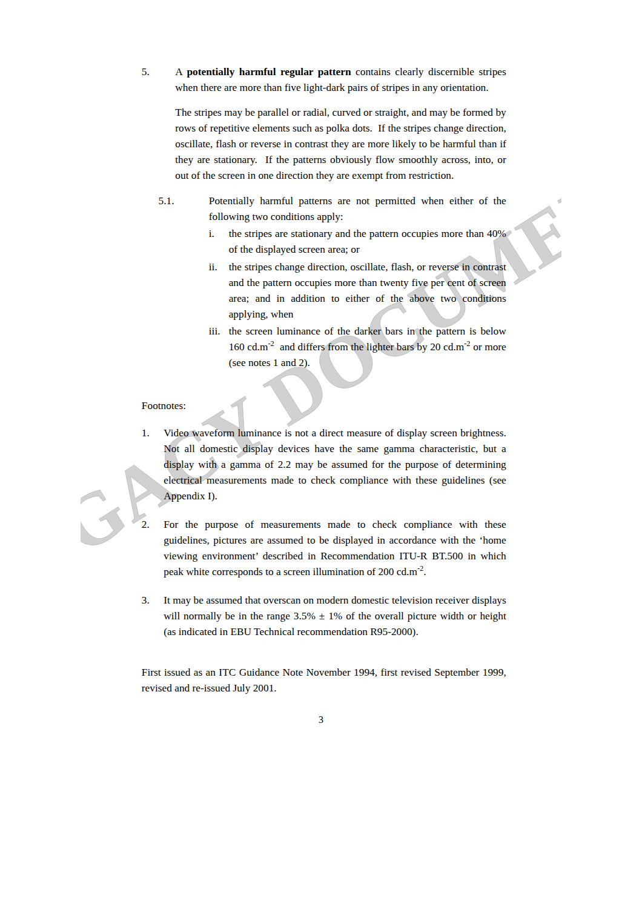LEGACY DOCUMENT
5.
A potentially harmful regular pattern contains clearly discernible stripes when there are more than five light-dark pairs of stripes in any orientation.
The stripes may be parallel or radial, curved or straight, and may be formed by rows of repetitive elements such as polka dots. If the stripes change direction, oscillate, flash or reverse in contrast they are more likely to be harmful than if they are stationary. If the patterns obviously flow smoothly across, into, or out of the screen in one direction they are exempt from restriction.
5.1.
Potentially harmful patterns are not permitted when either of the following two conditions apply:
i. the stripes are stationary and the pattern occupies more than 40% of the displayed screen area; or
ii. the stripes change direction, oscillate, flash, or reverse in contrast and the pattern occupies more than twenty five per cent of screen area; and in addition to either of the above two conditions applying, when
iii. the screen luminance of the darker bars in the pattern is below 160 cd.m-2 and differs from the lighter bars by 20 cd.m-2 or more (see notes 1 and 2).
Footnotes:
1. Video waveform luminance is not a direct measure of display screen brightness. Not all domestic display devices have the same gamma characteristic, but a display with a gamma of 2.2 may be assumed for the purpose of determining electrical measurements made to check compliance with these guidelines (see Appendix I).
2. For the purpose of measurements made to check compliance with these guidelines, pictures are assumed to be displayed in accordance with the ‘home viewing environment’ described in Recommendation ITU-R BT.500 in which peak white corresponds to a screen illumination of 200 cd.m-2.
3. It may be assumed that overscan on modern domestic television receiver displays will normally be in the range 3.5% ± 1% of the overall picture width or height (as indicated in EBU Technical recommendation R95-2000).
First issued as an ITC Guidance Note November 1994, first revised September 1999, revised and re-issued July 2001.
3